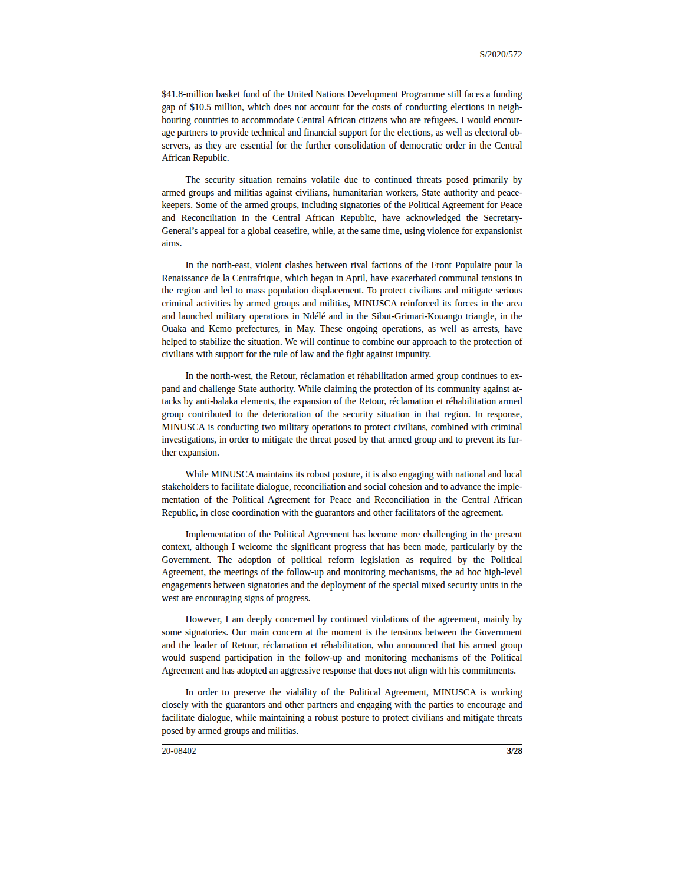S/2020/572
$41.8-million basket fund of the United Nations Development Programme still faces a funding gap of $10.5 million, which does not account for the costs of conducting elections in neighbouring countries to accommodate Central African citizens who are refugees. I would encourage partners to provide technical and financial support for the elections, as well as electoral observers, as they are essential for the further consolidation of democratic order in the Central African Republic.
The security situation remains volatile due to continued threats posed primarily by armed groups and militias against civilians, humanitarian workers, State authority and peacekeepers. Some of the armed groups, including signatories of the Political Agreement for Peace and Reconciliation in the Central African Republic, have acknowledged the Secretary-General’s appeal for a global ceasefire, while, at the same time, using violence for expansionist aims.
In the north-east, violent clashes between rival factions of the Front Populaire pour la Renaissance de la Centrafrique, which began in April, have exacerbated communal tensions in the region and led to mass population displacement. To protect civilians and mitigate serious criminal activities by armed groups and militias, MINUSCA reinforced its forces in the area and launched military operations in Ndélé and in the Sibut-Grimari-Kouango triangle, in the Ouaka and Kemo prefectures, in May. These ongoing operations, as well as arrests, have helped to stabilize the situation. We will continue to combine our approach to the protection of civilians with support for the rule of law and the fight against impunity.
In the north-west, the Retour, réclamation et réhabilitation armed group continues to expand and challenge State authority. While claiming the protection of its community against attacks by anti-balaka elements, the expansion of the Retour, réclamation et réhabilitation armed group contributed to the deterioration of the security situation in that region. In response, MINUSCA is conducting two military operations to protect civilians, combined with criminal investigations, in order to mitigate the threat posed by that armed group and to prevent its further expansion.
While MINUSCA maintains its robust posture, it is also engaging with national and local stakeholders to facilitate dialogue, reconciliation and social cohesion and to advance the implementation of the Political Agreement for Peace and Reconciliation in the Central African Republic, in close coordination with the guarantors and other facilitators of the agreement.
Implementation of the Political Agreement has become more challenging in the present context, although I welcome the significant progress that has been made, particularly by the Government. The adoption of political reform legislation as required by the Political Agreement, the meetings of the follow-up and monitoring mechanisms, the ad hoc high-level engagements between signatories and the deployment of the special mixed security units in the west are encouraging signs of progress.
However, I am deeply concerned by continued violations of the agreement, mainly by some signatories. Our main concern at the moment is the tensions between the Government and the leader of Retour, réclamation et réhabilitation, who announced that his armed group would suspend participation in the follow-up and monitoring mechanisms of the Political Agreement and has adopted an aggressive response that does not align with his commitments.
In order to preserve the viability of the Political Agreement, MINUSCA is working closely with the guarantors and other partners and engaging with the parties to encourage and facilitate dialogue, while maintaining a robust posture to protect civilians and mitigate threats posed by armed groups and militias.
20-08402 3/28